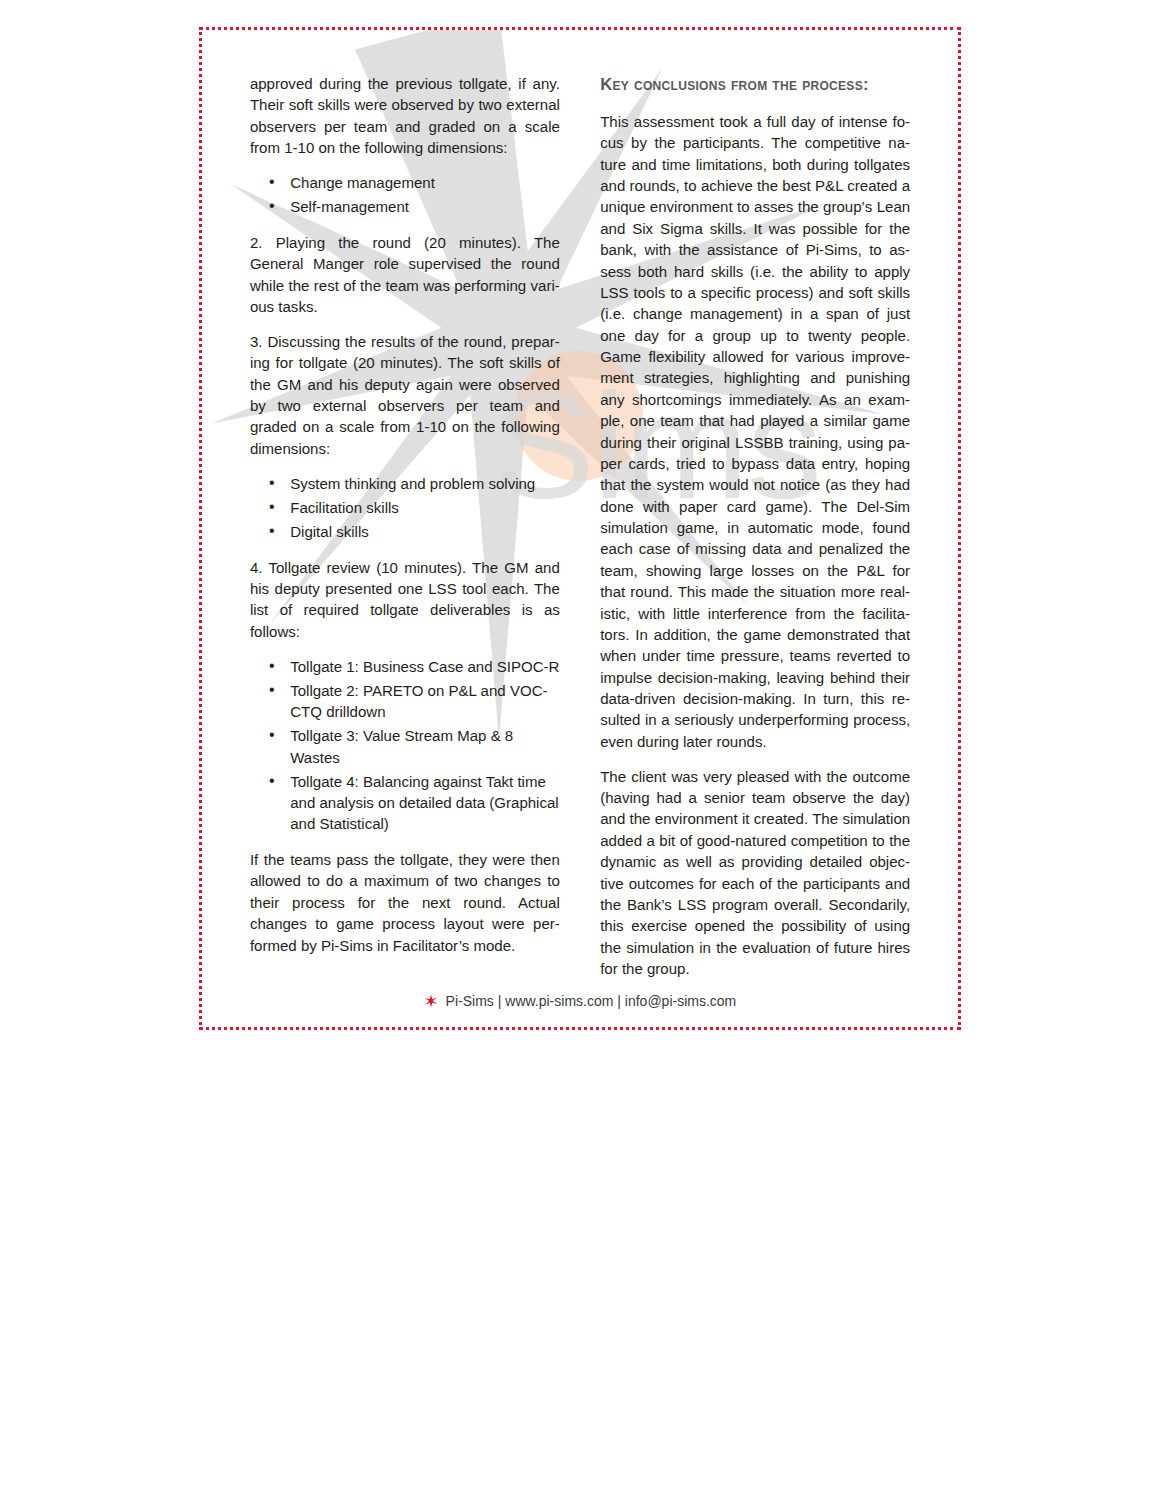Sims
approved during the previous tollgate, if any. Their soft skills were observed by two external observers per team and graded on a scale from 1-10 on the following dimensions:
Change management
Self-management
2. Playing the round (20 minutes). The General Manger role supervised the round while the rest of the team was performing various tasks.
3. Discussing the results of the round, preparing for tollgate (20 minutes). The soft skills of the GM and his deputy again were observed by two external observers per team and graded on a scale from 1-10 on the following dimensions:
System thinking and problem solving
Facilitation skills
Digital skills
4. Tollgate review (10 minutes). The GM and his deputy presented one LSS tool each. The list of required tollgate deliverables is as follows:
Tollgate 1: Business Case and SIPOC-R
Tollgate 2: PARETO on P&L and VOC-CTQ drilldown
Tollgate 3: Value Stream Map & 8 Wastes
Tollgate 4: Balancing against Takt time and analysis on detailed data (Graphical and Statistical)
If the teams pass the tollgate, they were then allowed to do a maximum of two changes to their process for the next round. Actual changes to game process layout were performed by Pi-Sims in Facilitator’s mode.
Key conclusions from the process:
This assessment took a full day of intense focus by the participants. The competitive nature and time limitations, both during tollgates and rounds, to achieve the best P&L created a unique environment to asses the group’s Lean and Six Sigma skills. It was possible for the bank, with the assistance of Pi-Sims, to assess both hard skills (i.e. the ability to apply LSS tools to a specific process) and soft skills (i.e. change management) in a span of just one day for a group up to twenty people. Game flexibility allowed for various improvement strategies, highlighting and punishing any shortcomings immediately. As an example, one team that had played a similar game during their original LSSBB training, using paper cards, tried to bypass data entry, hoping that the system would not notice (as they had done with paper card game). The Del-Sim simulation game, in automatic mode, found each case of missing data and penalized the team, showing large losses on the P&L for that round. This made the situation more realistic, with little interference from the facilitators. In addition, the game demonstrated that when under time pressure, teams reverted to impulse decision-making, leaving behind their data-driven decision-making. In turn, this resulted in a seriously underperforming process, even during later rounds.
The client was very pleased with the outcome (having had a senior team observe the day) and the environment it created. The simulation added a bit of good-natured competition to the dynamic as well as providing detailed objective outcomes for each of the participants and the Bank’s LSS program overall. Secondarily, this exercise opened the possibility of using the simulation in the evaluation of future hires for the group.
Pi-Sims | www.pi-sims.com | info@pi-sims.com